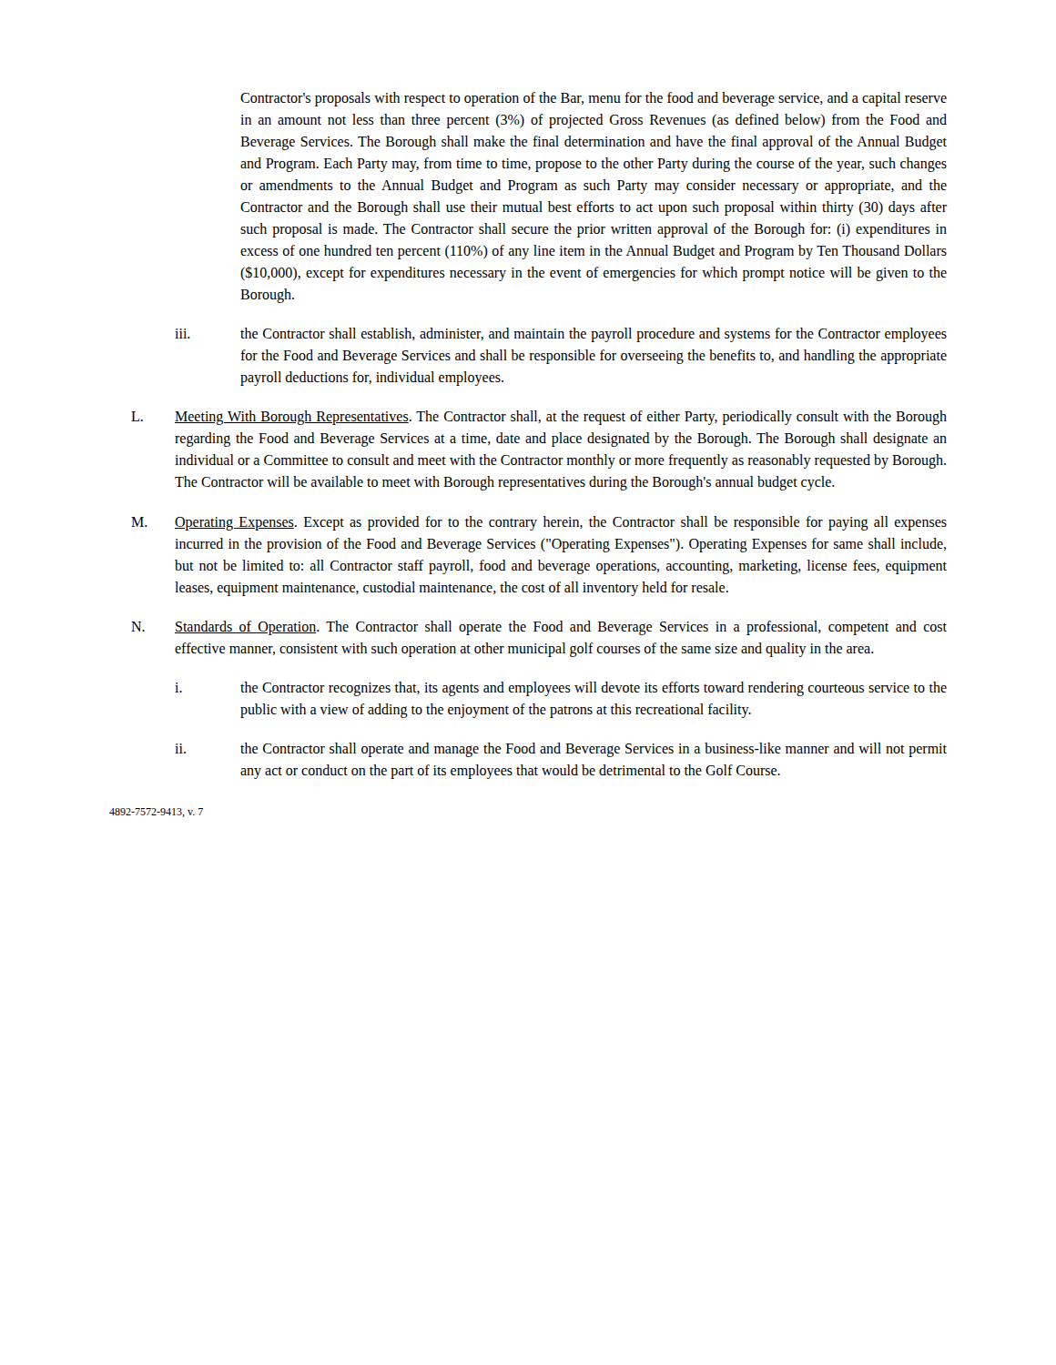Contractor's proposals with respect to operation of the Bar, menu for the food and beverage service, and a capital reserve in an amount not less than three percent (3%) of projected Gross Revenues (as defined below) from the Food and Beverage Services. The Borough shall make the final determination and have the final approval of the Annual Budget and Program. Each Party may, from time to time, propose to the other Party during the course of the year, such changes or amendments to the Annual Budget and Program as such Party may consider necessary or appropriate, and the Contractor and the Borough shall use their mutual best efforts to act upon such proposal within thirty (30) days after such proposal is made. The Contractor shall secure the prior written approval of the Borough for: (i) expenditures in excess of one hundred ten percent (110%) of any line item in the Annual Budget and Program by Ten Thousand Dollars ($10,000), except for expenditures necessary in the event of emergencies for which prompt notice will be given to the Borough.
iii.
the Contractor shall establish, administer, and maintain the payroll procedure and systems for the Contractor employees for the Food and Beverage Services and shall be responsible for overseeing the benefits to, and handling the appropriate payroll deductions for, individual employees.
L.
Meeting With Borough Representatives. The Contractor shall, at the request of either Party, periodically consult with the Borough regarding the Food and Beverage Services at a time, date and place designated by the Borough. The Borough shall designate an individual or a Committee to consult and meet with the Contractor monthly or more frequently as reasonably requested by Borough. The Contractor will be available to meet with Borough representatives during the Borough's annual budget cycle.
M.
Operating Expenses. Except as provided for to the contrary herein, the Contractor shall be responsible for paying all expenses incurred in the provision of the Food and Beverage Services ("Operating Expenses"). Operating Expenses for same shall include, but not be limited to: all Contractor staff payroll, food and beverage operations, accounting, marketing, license fees, equipment leases, equipment maintenance, custodial maintenance, the cost of all inventory held for resale.
N.
Standards of Operation. The Contractor shall operate the Food and Beverage Services in a professional, competent and cost effective manner, consistent with such operation at other municipal golf courses of the same size and quality in the area.
i.
the Contractor recognizes that, its agents and employees will devote its efforts toward rendering courteous service to the public with a view of adding to the enjoyment of the patrons at this recreational facility.
ii.
the Contractor shall operate and manage the Food and Beverage Services in a business-like manner and will not permit any act or conduct on the part of its employees that would be detrimental to the Golf Course.
4892-7572-9413, v. 7